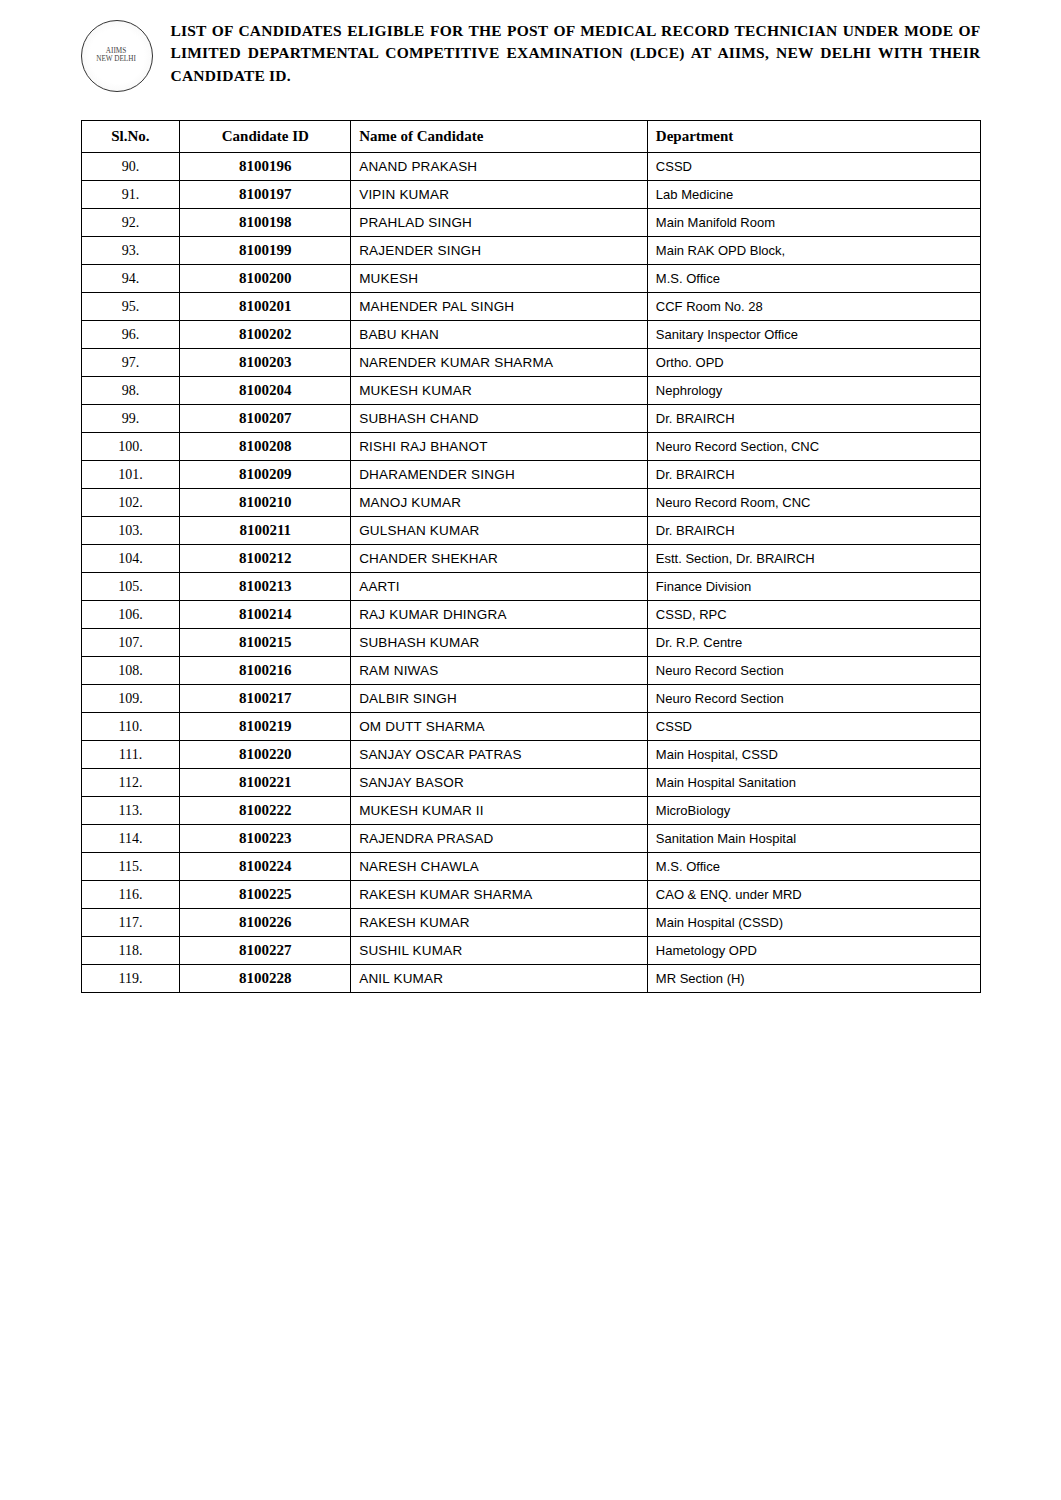AIIMS
NEW DELHI
List of candidates eligible for the post of Medical Record Technician under mode of Limited Departmental Competitive Examination (LDCE) at AIIMS, New Delhi with their candidate ID.
Eligible candidates list
| Sl.No. | Candidate ID | Name of Candidate | Department |
| --- | --- | --- | --- |
| 90. | 8100196 | ANAND PRAKASH | CSSD |
| 91. | 8100197 | VIPIN KUMAR | Lab Medicine |
| 92. | 8100198 | PRAHLAD SINGH | Main Manifold Room |
| 93. | 8100199 | RAJENDER SINGH | Main RAK OPD Block, |
| 94. | 8100200 | MUKESH | M.S. Office |
| 95. | 8100201 | MAHENDER PAL SINGH | CCF Room No. 28 |
| 96. | 8100202 | BABU KHAN | Sanitary Inspector Office |
| 97. | 8100203 | NARENDER KUMAR SHARMA | Ortho. OPD |
| 98. | 8100204 | MUKESH KUMAR | Nephrology |
| 99. | 8100207 | SUBHASH CHAND | Dr. BRAIRCH |
| 100. | 8100208 | RISHI RAJ BHANOT | Neuro Record Section, CNC |
| 101. | 8100209 | DHARAMENDER SINGH | Dr. BRAIRCH |
| 102. | 8100210 | MANOJ KUMAR | Neuro Record Room, CNC |
| 103. | 8100211 | GULSHAN KUMAR | Dr. BRAIRCH |
| 104. | 8100212 | CHANDER SHEKHAR | Estt. Section, Dr. BRAIRCH |
| 105. | 8100213 | AARTI | Finance Division |
| 106. | 8100214 | RAJ KUMAR DHINGRA | CSSD, RPC |
| 107. | 8100215 | SUBHASH KUMAR | Dr. R.P. Centre |
| 108. | 8100216 | RAM NIWAS | Neuro Record Section |
| 109. | 8100217 | DALBIR SINGH | Neuro Record Section |
| 110. | 8100219 | OM DUTT SHARMA | CSSD |
| 111. | 8100220 | SANJAY OSCAR PATRAS | Main Hospital, CSSD |
| 112. | 8100221 | SANJAY BASOR | Main Hospital Sanitation |
| 113. | 8100222 | MUKESH KUMAR II | MicroBiology |
| 114. | 8100223 | RAJENDRA PRASAD | Sanitation Main Hospital |
| 115. | 8100224 | NARESH CHAWLA | M.S. Office |
| 116. | 8100225 | RAKESH KUMAR SHARMA | CAO & ENQ. under MRD |
| 117. | 8100226 | RAKESH KUMAR | Main Hospital (CSSD) |
| 118. | 8100227 | SUSHIL KUMAR | Hametology OPD |
| 119. | 8100228 | ANIL KUMAR | MR Section (H) |